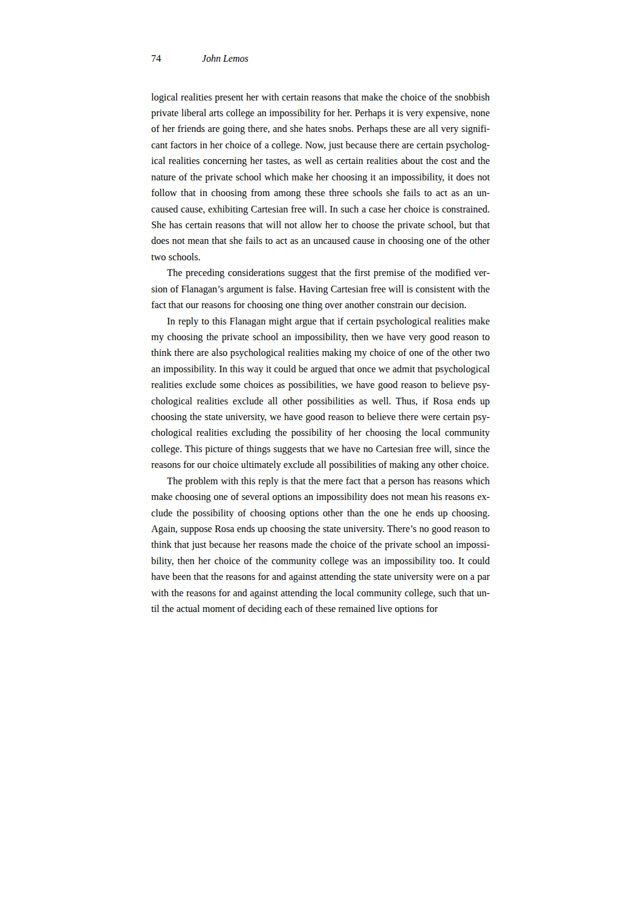74 John Lemos
logical realities present her with certain reasons that make the choice of the snobbish private liberal arts college an impossibility for her. Perhaps it is very expensive, none of her friends are going there, and she hates snobs. Perhaps these are all very significant factors in her choice of a college. Now, just because there are certain psychological realities concerning her tastes, as well as certain realities about the cost and the nature of the private school which make her choosing it an impossibility, it does not follow that in choosing from among these three schools she fails to act as an uncaused cause, exhibiting Cartesian free will. In such a case her choice is constrained. She has certain reasons that will not allow her to choose the private school, but that does not mean that she fails to act as an uncaused cause in choosing one of the other two schools.
The preceding considerations suggest that the first premise of the modified version of Flanagan’s argument is false. Having Cartesian free will is consistent with the fact that our reasons for choosing one thing over another constrain our decision.
In reply to this Flanagan might argue that if certain psychological realities make my choosing the private school an impossibility, then we have very good reason to think there are also psychological realities making my choice of one of the other two an impossibility. In this way it could be argued that once we admit that psychological realities exclude some choices as possibilities, we have good reason to believe psychological realities exclude all other possibilities as well. Thus, if Rosa ends up choosing the state university, we have good reason to believe there were certain psychological realities excluding the possibility of her choosing the local community college. This picture of things suggests that we have no Cartesian free will, since the reasons for our choice ultimately exclude all possibilities of making any other choice.
The problem with this reply is that the mere fact that a person has reasons which make choosing one of several options an impossibility does not mean his reasons exclude the possibility of choosing options other than the one he ends up choosing. Again, suppose Rosa ends up choosing the state university. There’s no good reason to think that just because her reasons made the choice of the private school an impossibility, then her choice of the community college was an impossibility too. It could have been that the reasons for and against attending the state university were on a par with the reasons for and against attending the local community college, such that until the actual moment of deciding each of these remained live options for